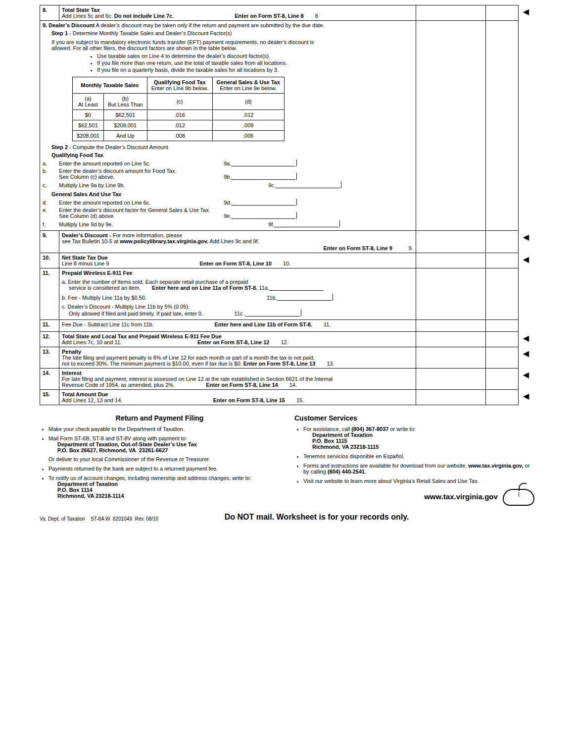| 8. | Total State Tax Add Lines 5c and 6c. Do not include Line 7c . Enter on Form ST-8, Line 8 8 | | | ◀ |
| 9. Dealer’s Discount A dealer’s discount may be taken only if the return and payment are submitted by the due date. Step 1 - Determine Monthly Taxable Sales and Dealer’s Discount Factor(s) If you are subject to mandatory electronic funds transfer (EFT) payment requirements, no dealer’s discount is allowed. For all other filers, the discount factors are shown in the table below. Use taxable sales on Line 4 to determine the dealer’s discount factor(s). If you file more than one return, use the total of taxable sales from all locations. If you file on a quarterly basis, divide the taxable sales for all locations by 3. / Monthly Taxable Sales / Qualifying Food Tax Enter on Line 9b below. / General Sales & Use Tax Enter on Line 9e below. / / --- / --- / --- / / (a) At Least / (b) But Less Than / (c) / (d) / / $0 / $62,501 / .016 / .012 / / $62,501 / $208,001 / .012 / .009 / / $208,001 / And Up / .008 / .006 / Step 2 - Compute the Dealer’s Discount Amount Qualifying Food Tax a. Enter the amount reported on Line 5c. 9a. b. Enter the dealer’s discount amount for Food Tax. See Column (c) above. 9b. c. Multiply Line 9a by Line 9b. 9c. General Sales And Use Tax d. Enter the amount reported on Line 6c. 9d. e. Enter the dealer’s discount factor for General Sales & Use Tax. See Column (d) above. 9e. f. Multiply Line 9d by 9e. 9f. | | | |
| 9. | Dealer’s Discount - For more information, please see Tax Bulletin 10-5 at www.policylibrary.tax.virginia.gov. Add Lines 9c and 9f. Enter on Form ST-8, Line 9 9. | | | ◀ |
| 10. | Net State Tax Due Line 8 minus Line 9 Enter on Form ST-8, Line 10 10. | | | ◀ |
| 11. | Prepaid Wireless E-911 Fee a. Enter the number of Items sold. Each separate retail purchase of a prepaid service is considered an item. Enter here and on Line 11a of Form ST-8. 11a. b. Fee - Multiply Line 11a by $0.50. 11b. c. Dealer’s Discount - Multiply Line 11b by 5% (0.05). Only allowed if filed and paid timely. If paid late, enter 0. 11c . | | | |
| 11. | Fee Due - Subtract Line 11c from 11b. Enter here and Line 11b of Form ST-8. 11. | | | |
| 12. | Total State and Local Tax and Prepaid Wireless E-911 Fee Due Add Lines 7c, 10 and 11. Enter on Form ST-8, Line 12 12. | | | ◀ |
| 13. | Penalty The late filing and payment penalty is 6% of Line 12 for each month or part of a month the tax is not paid, not to exceed 30%. The minimum payment is $10.00, even if tax due is $0. Enter on Form ST-8, Line 13 13. | | | ◀ |
| 14. | Interest For late filing and payment, interest is assessed on Line 12 at the rate established in Section 6621 of the Internal Revenue Code of 1954, as amended, plus 2%. Enter on Form ST-8, Line 14 14. | | | ◀ |
| 15. | Total Amount Due Add Lines 12, 13 and 14. Enter on Form ST-8, Line 15 15. | | | ◀ |
Return and Payment Filing
Make your check payable to the Department of Taxation.
Mail Form ST-6B, ST-8 and ST-8V along with payment to:
Department of Taxation, Out-of-State Dealer’s Use Tax
P.O. Box 26627, Richmond, VA 23261-6627
Or deliver to your local Commissioner of the Revenue or Treasurer.
Payments returned by the bank are subject to a returned payment fee.
To notify us of account changes, including ownership and address changes, write to:
Department of Taxation
P.O. Box 1114
Richmond, VA 23218-1114
Customer Services
For assistance, call (804) 367-8037 or write to:
Department of Taxation
P.O. Box 1115
Richmond, VA 23218-1115
Tenemos servicios disponible en Español.
Forms and instructions are available for download from our website, www.tax.virginia.gov, or by calling (804) 440-2541.
Visit our website to learn more about Virginia’s Retail Sales and Use Tax.
www.tax.virginia.gov
Va. Dept. of Taxation ST-8A W 6201049 Rev. 08/10
Do NOT mail. Worksheet is for your records only.